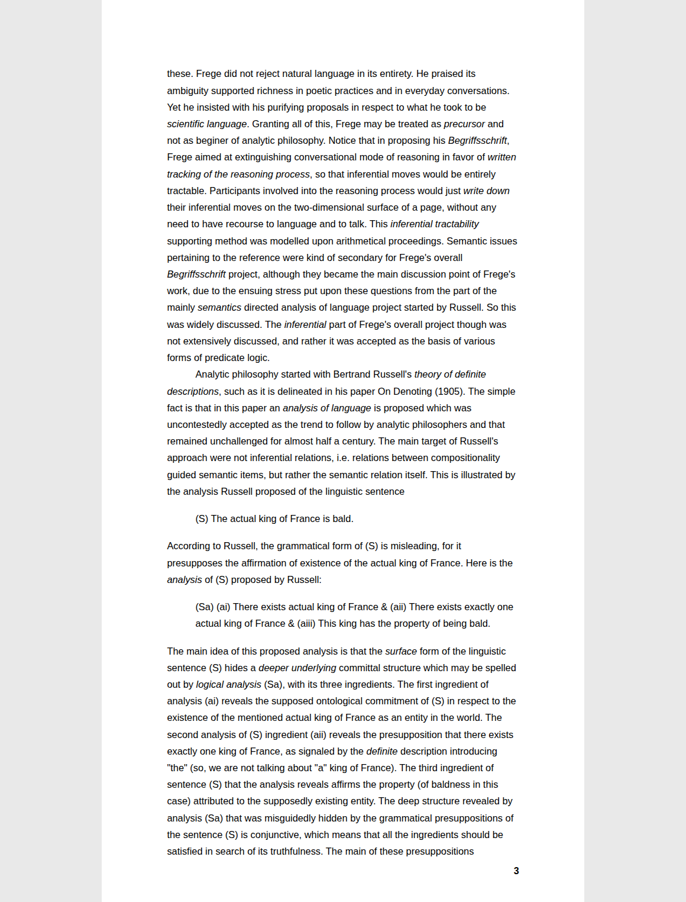these. Frege did not reject natural language in its entirety. He praised its ambiguity supported richness in poetic practices and in everyday conversations. Yet he insisted with his purifying proposals in respect to what he took to be scientific language. Granting all of this, Frege may be treated as precursor and not as beginer of analytic philosophy. Notice that in proposing his Begriffsschrift, Frege aimed at extinguishing conversational mode of reasoning in favor of written tracking of the reasoning process, so that inferential moves would be entirely tractable. Participants involved into the reasoning process would just write down their inferential moves on the two-dimensional surface of a page, without any need to have recourse to language and to talk. This inferential tractability supporting method was modelled upon arithmetical proceedings. Semantic issues pertaining to the reference were kind of secondary for Frege's overall Begriffsschrift project, although they became the main discussion point of Frege's work, due to the ensuing stress put upon these questions from the part of the mainly semantics directed analysis of language project started by Russell. So this was widely discussed. The inferential part of Frege's overall project though was not extensively discussed, and rather it was accepted as the basis of various forms of predicate logic.
Analytic philosophy started with Bertrand Russell's theory of definite descriptions, such as it is delineated in his paper On Denoting (1905). The simple fact is that in this paper an analysis of language is proposed which was uncontestedly accepted as the trend to follow by analytic philosophers and that remained unchallenged for almost half a century. The main target of Russell's approach were not inferential relations, i.e. relations between compositionality guided semantic items, but rather the semantic relation itself. This is illustrated by the analysis Russell proposed of the linguistic sentence
(S) The actual king of France is bald.
According to Russell, the grammatical form of (S) is misleading, for it presupposes the affirmation of existence of the actual king of France. Here is the analysis of (S) proposed by Russell:
(Sa) (ai) There exists actual king of France & (aii) There exists exactly one actual king of France & (aiii) This king has the property of being bald.
The main idea of this proposed analysis is that the surface form of the linguistic sentence (S) hides a deeper underlying committal structure which may be spelled out by logical analysis (Sa), with its three ingredients. The first ingredient of analysis (ai) reveals the supposed ontological commitment of (S) in respect to the existence of the mentioned actual king of France as an entity in the world. The second analysis of (S) ingredient (aii) reveals the presupposition that there exists exactly one king of France, as signaled by the definite description introducing "the" (so, we are not talking about "a" king of France). The third ingredient of sentence (S) that the analysis reveals affirms the property (of baldness in this case) attributed to the supposedly existing entity. The deep structure revealed by analysis (Sa) that was misguidedly hidden by the grammatical presuppositions of the sentence (S) is conjunctive, which means that all the ingredients should be satisfied in search of its truthfulness. The main of these presuppositions
3